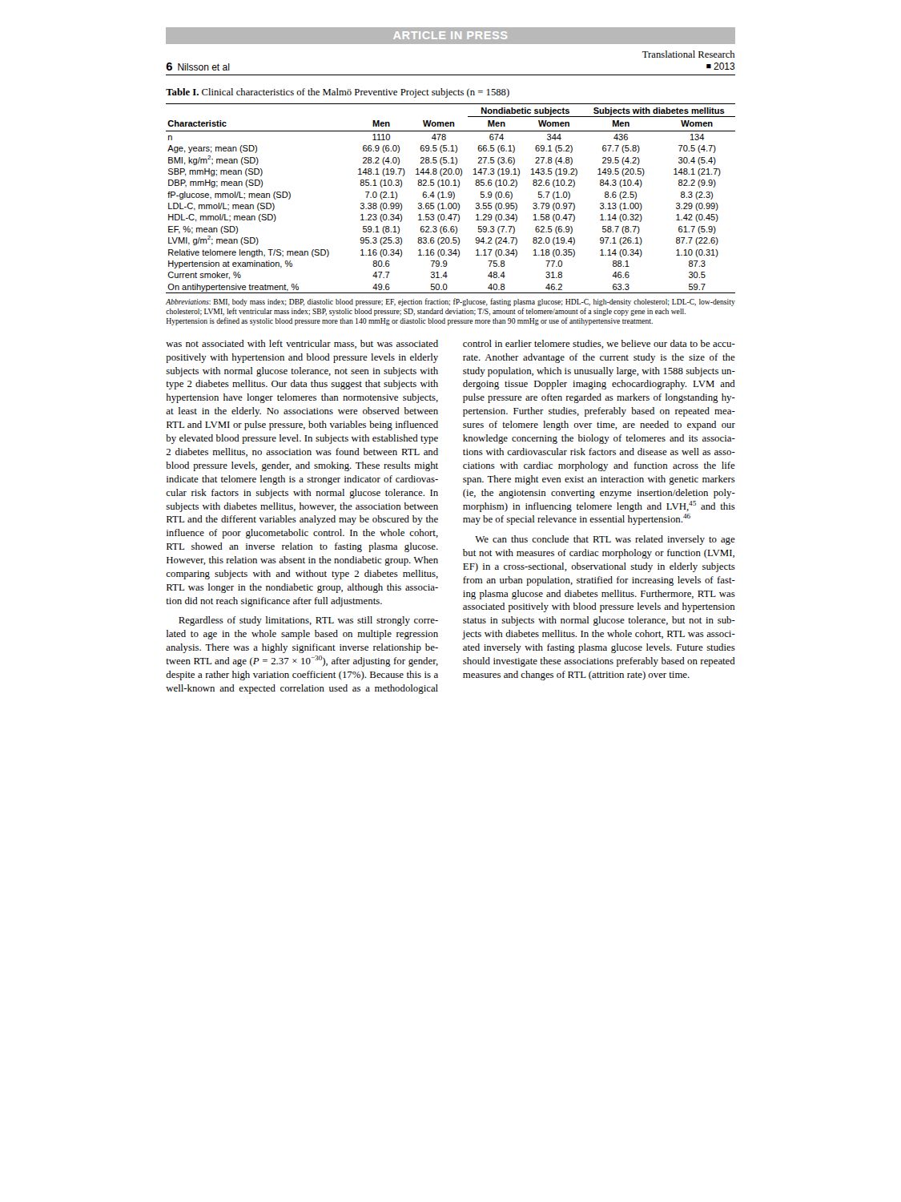ARTICLE IN PRESS
6 Nilsson et al
Translational Research
■2013
Table I. Clinical characteristics of the Malmö Preventive Project subjects (n = 1588)
| | | | Nondiabetic subjects | Subjects with diabetes mellitus |
| --- | --- | --- | --- | --- |
| Characteristic | Men | Women | Men | Women | Men | Women |
| n | 1110 | 478 | 674 | 344 | 436 | 134 |
| Age, years; mean (SD) | 66.9 (6.0) | 69.5 (5.1) | 66.5 (6.1) | 69.1 (5.2) | 67.7 (5.8) | 70.5 (4.7) |
| BMI, kg/m 2 ; mean (SD) | 28.2 (4.0) | 28.5 (5.1) | 27.5 (3.6) | 27.8 (4.8) | 29.5 (4.2) | 30.4 (5.4) |
| SBP, mmHg; mean (SD) | 148.1 (19.7) | 144.8 (20.0) | 147.3 (19.1) | 143.5 (19.2) | 149.5 (20.5) | 148.1 (21.7) |
| DBP, mmHg; mean (SD) | 85.1 (10.3) | 82.5 (10.1) | 85.6 (10.2) | 82.6 (10.2) | 84.3 (10.4) | 82.2 (9.9) |
| fP-glucose, mmol/L; mean (SD) | 7.0 (2.1) | 6.4 (1.9) | 5.9 (0.6) | 5.7 (1.0) | 8.6 (2.5) | 8.3 (2.3) |
| LDL-C, mmol/L; mean (SD) | 3.38 (0.99) | 3.65 (1.00) | 3.55 (0.95) | 3.79 (0.97) | 3.13 (1.00) | 3.29 (0.99) |
| HDL-C, mmol/L; mean (SD) | 1.23 (0.34) | 1.53 (0.47) | 1.29 (0.34) | 1.58 (0.47) | 1.14 (0.32) | 1.42 (0.45) |
| EF, %; mean (SD) | 59.1 (8.1) | 62.3 (6.6) | 59.3 (7.7) | 62.5 (6.9) | 58.7 (8.7) | 61.7 (5.9) |
| LVMI, g/m 2 ; mean (SD) | 95.3 (25.3) | 83.6 (20.5) | 94.2 (24.7) | 82.0 (19.4) | 97.1 (26.1) | 87.7 (22.6) |
| Relative telomere length, T/S; mean (SD) | 1.16 (0.34) | 1.16 (0.34) | 1.17 (0.34) | 1.18 (0.35) | 1.14 (0.34) | 1.10 (0.31) |
| Hypertension at examination, % | 80.6 | 79.9 | 75.8 | 77.0 | 88.1 | 87.3 |
| Current smoker, % | 47.7 | 31.4 | 48.4 | 31.8 | 46.6 | 30.5 |
| On antihypertensive treatment, % | 49.6 | 50.0 | 40.8 | 46.2 | 63.3 | 59.7 |
Abbreviations: BMI, body mass index; DBP, diastolic blood pressure; EF, ejection fraction; fP-glucose, fasting plasma glucose; HDL-C, high-density cholesterol; LDL-C, low-density cholesterol; LVMI, left ventricular mass index; SBP, systolic blood pressure; SD, standard deviation; T/S, amount of telomere/amount of a single copy gene in each well.
Hypertension is defined as systolic blood pressure more than 140 mmHg or diastolic blood pressure more than 90 mmHg or use of antihypertensive treatment.
was not associated with left ventricular mass, but was associated positively with hypertension and blood pressure levels in elderly subjects with normal glucose tolerance, not seen in subjects with type 2 diabetes mellitus. Our data thus suggest that subjects with hypertension have longer telomeres than normotensive subjects, at least in the elderly. No associations were observed between RTL and LVMI or pulse pressure, both variables being influenced by elevated blood pressure level. In subjects with established type 2 diabetes mellitus, no association was found between RTL and blood pressure levels, gender, and smoking. These results might indicate that telomere length is a stronger indicator of cardiovascular risk factors in subjects with normal glucose tolerance. In subjects with diabetes mellitus, however, the association between RTL and the different variables analyzed may be obscured by the influence of poor glucometabolic control. In the whole cohort, RTL showed an inverse relation to fasting plasma glucose. However, this relation was absent in the nondiabetic group. When comparing subjects with and without type 2 diabetes mellitus, RTL was longer in the nondiabetic group, although this association did not reach significance after full adjustments.
Regardless of study limitations, RTL was still strongly correlated to age in the whole sample based on multiple regression analysis. There was a highly significant inverse relationship between RTL and age (P = 2.37 × 10−30), after adjusting for gender, despite a rather high variation coefficient (17%). Because this is a well-known and expected correlation used as a methodological control in earlier telomere studies, we believe our data to be accurate. Another advantage of the current study is the size of the study population, which is unusually large, with 1588 subjects undergoing tissue Doppler imaging echocardiography. LVM and pulse pressure are often regarded as markers of longstanding hypertension. Further studies, preferably based on repeated measures of telomere length over time, are needed to expand our knowledge concerning the biology of telomeres and its associations with cardiovascular risk factors and disease as well as associations with cardiac morphology and function across the life span. There might even exist an interaction with genetic markers (ie, the angiotensin converting enzyme insertion/deletion polymorphism) in influencing telomere length and LVH,45 and this may be of special relevance in essential hypertension.46
We can thus conclude that RTL was related inversely to age but not with measures of cardiac morphology or function (LVMI, EF) in a cross-sectional, observational study in elderly subjects from an urban population, stratified for increasing levels of fasting plasma glucose and diabetes mellitus. Furthermore, RTL was associated positively with blood pressure levels and hypertension status in subjects with normal glucose tolerance, but not in subjects with diabetes mellitus. In the whole cohort, RTL was associated inversely with fasting plasma glucose levels. Future studies should investigate these associations preferably based on repeated measures and changes of RTL (attrition rate) over time.